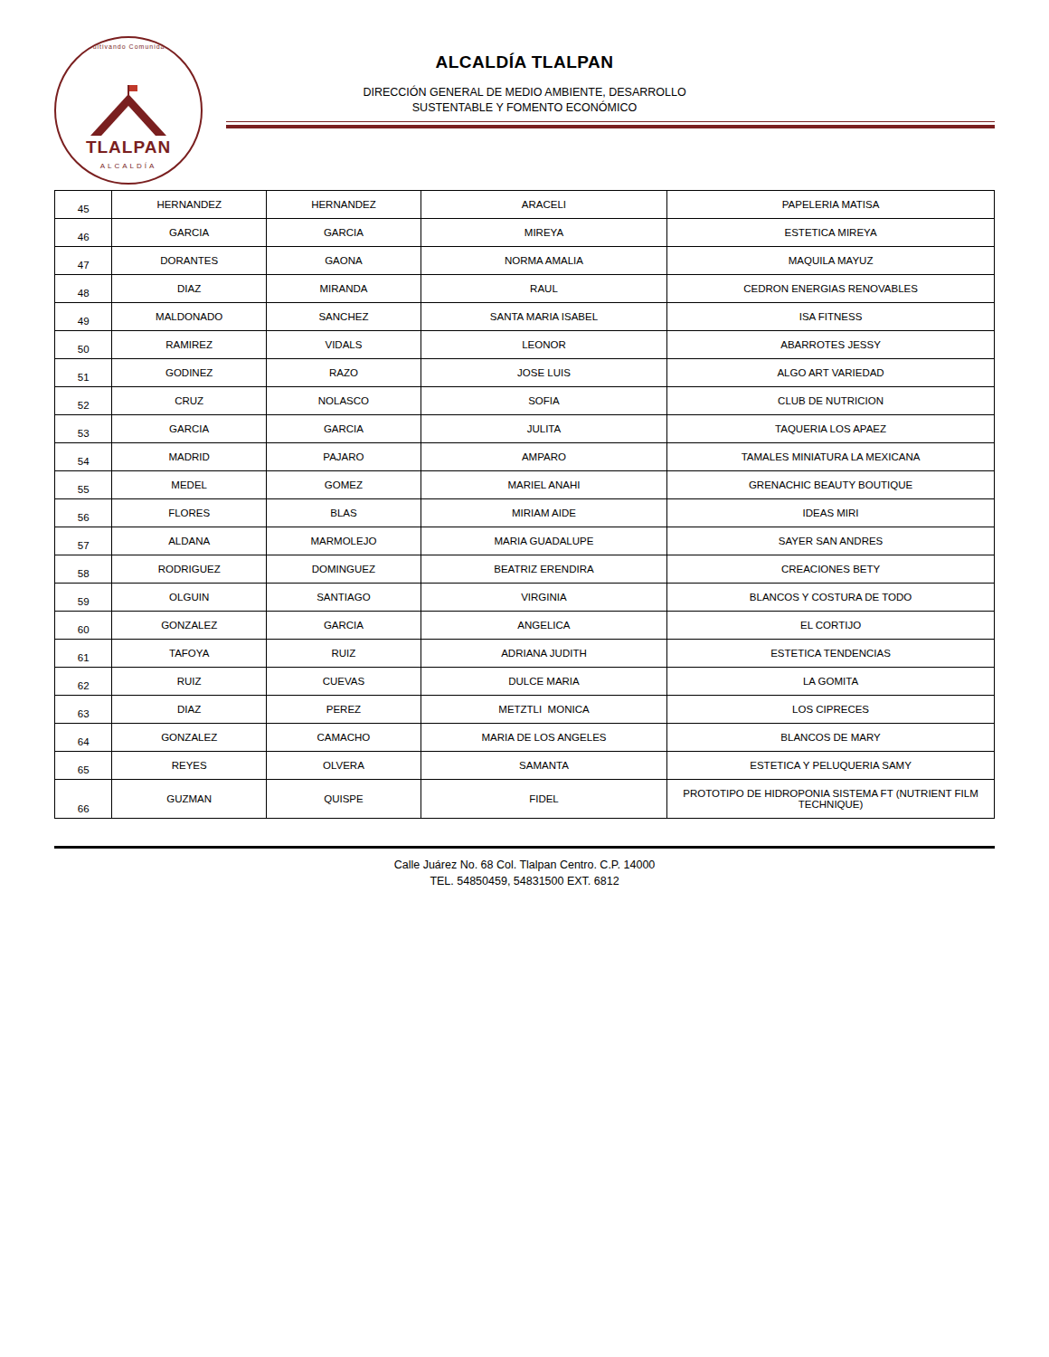Cultivando Comunidad
TLALPAN
ALCALDÍA
ALCALDÍA TLALPAN
DIRECCIÓN GENERAL DE MEDIO AMBIENTE, DESARROLLO
SUSTENTABLE Y FOMENTO ECONÓMICO
| 45 | HERNANDEZ | HERNANDEZ | ARACELI | PAPELERIA MATISA |
| 46 | GARCIA | GARCIA | MIREYA | ESTETICA MIREYA |
| 47 | DORANTES | GAONA | NORMA AMALIA | MAQUILA MAYUZ |
| 48 | DIAZ | MIRANDA | RAUL | CEDRON ENERGIAS RENOVABLES |
| 49 | MALDONADO | SANCHEZ | SANTA MARIA ISABEL | ISA FITNESS |
| 50 | RAMIREZ | VIDALS | LEONOR | ABARROTES JESSY |
| 51 | GODINEZ | RAZO | JOSE LUIS | ALGO ART VARIEDAD |
| 52 | CRUZ | NOLASCO | SOFIA | CLUB DE NUTRICION |
| 53 | GARCIA | GARCIA | JULITA | TAQUERIA LOS APAEZ |
| 54 | MADRID | PAJARO | AMPARO | TAMALES MINIATURA LA MEXICANA |
| 55 | MEDEL | GOMEZ | MARIEL ANAHI | GRENACHIC BEAUTY BOUTIQUE |
| 56 | FLORES | BLAS | MIRIAM AIDE | IDEAS MIRI |
| 57 | ALDANA | MARMOLEJO | MARIA GUADALUPE | SAYER SAN ANDRES |
| 58 | RODRIGUEZ | DOMINGUEZ | BEATRIZ ERENDIRA | CREACIONES BETY |
| 59 | OLGUIN | SANTIAGO | VIRGINIA | BLANCOS Y COSTURA DE TODO |
| 60 | GONZALEZ | GARCIA | ANGELICA | EL CORTIJO |
| 61 | TAFOYA | RUIZ | ADRIANA JUDITH | ESTETICA TENDENCIAS |
| 62 | RUIZ | CUEVAS | DULCE MARIA | LA GOMITA |
| 63 | DIAZ | PEREZ | METZTLI MONICA | LOS CIPRECES |
| 64 | GONZALEZ | CAMACHO | MARIA DE LOS ANGELES | BLANCOS DE MARY |
| 65 | REYES | OLVERA | SAMANTA | ESTETICA Y PELUQUERIA SAMY |
| 66 | GUZMAN | QUISPE | FIDEL | PROTOTIPO DE HIDROPONIA SISTEMA FT (NUTRIENT FILM TECHNIQUE) |
Calle Juárez No. 68 Col. Tlalpan Centro. C.P. 14000
TEL. 54850459, 54831500 EXT. 6812